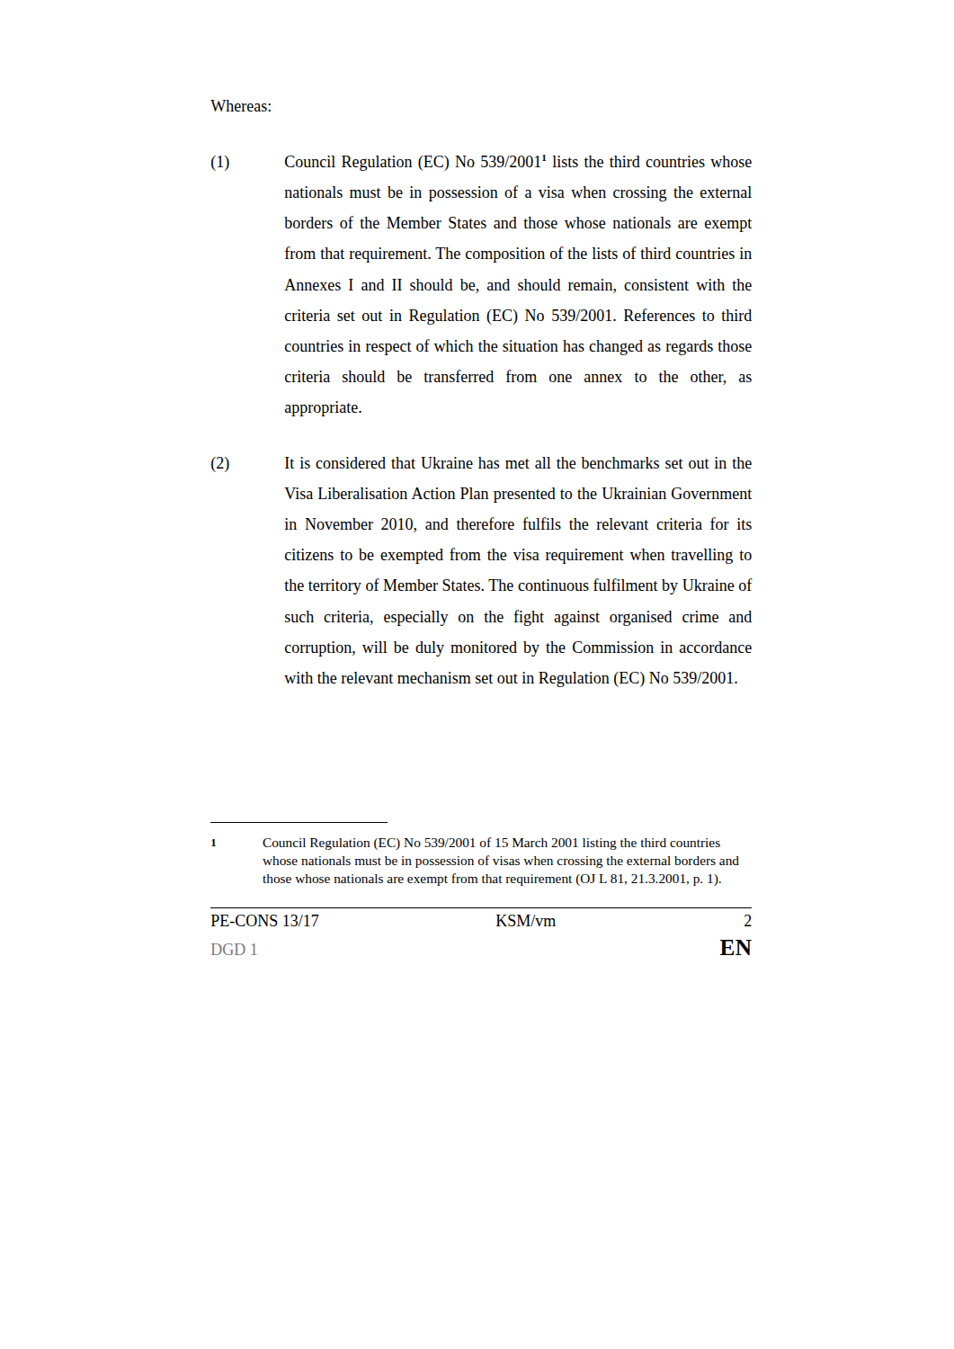Whereas:
(1)
Council Regulation (EC) No 539/20011 lists the third countries whose nationals must be in possession of a visa when crossing the external borders of the Member States and those whose nationals are exempt from that requirement. The composition of the lists of third countries in Annexes I and II should be, and should remain, consistent with the criteria set out in Regulation (EC) No 539/2001. References to third countries in respect of which the situation has changed as regards those criteria should be transferred from one annex to the other, as appropriate.
(2)
It is considered that Ukraine has met all the benchmarks set out in the Visa Liberalisation Action Plan presented to the Ukrainian Government in November 2010, and therefore fulfils the relevant criteria for its citizens to be exempted from the visa requirement when travelling to the territory of Member States. The continuous fulfilment by Ukraine of such criteria, especially on the fight against organised crime and corruption, will be duly monitored by the Commission in accordance with the relevant mechanism set out in Regulation (EC) No 539/2001.
1
Council Regulation (EC) No 539/2001 of 15 March 2001 listing the third countries whose nationals must be in possession of visas when crossing the external borders and those whose nationals are exempt from that requirement (OJ L 81, 21.3.2001, p. 1).
PE-CONS 13/17
KSM/vm
2
DGD 1
EN